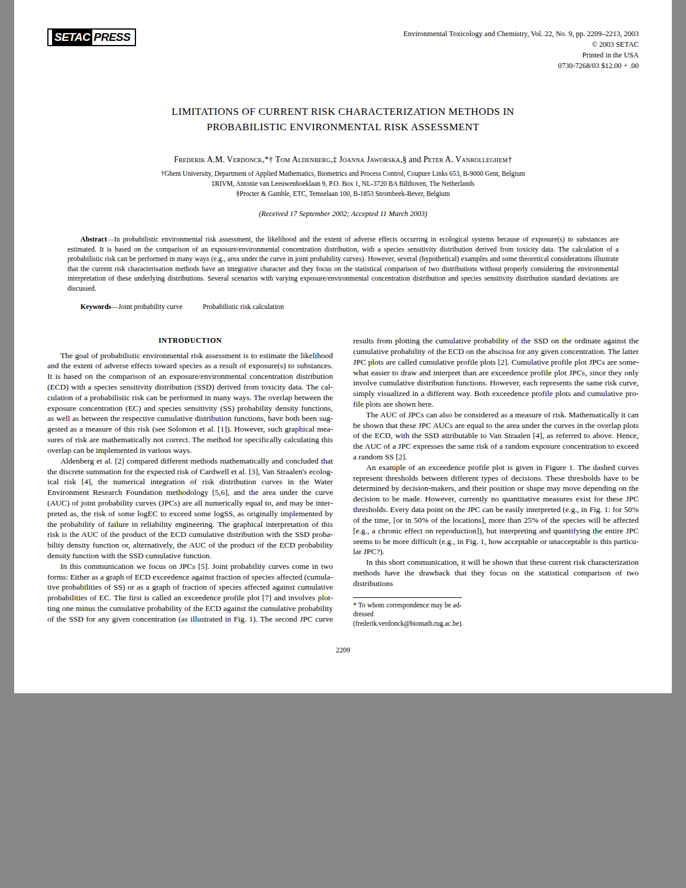SETAC PRESS
Environmental Toxicology and Chemistry, Vol. 22, No. 9, pp. 2209–2213, 2003
© 2003 SETAC
Printed in the USA
0730-7268/03 $12.00 + .00
LIMITATIONS OF CURRENT RISK CHARACTERIZATION METHODS IN
PROBABILISTIC ENVIRONMENTAL RISK ASSESSMENT
Frederik A.M. Verdonck,*† Tom Aldenberg,‡ Joanna Jaworska,§ and Peter A. Vanrolleghem†
†Ghent University, Department of Applied Mathematics, Biometrics and Process Control, Coupure Links 653, B-9000 Gent, Belgium
‡RIVM, Antonie van Leeuwenhoeklaan 9, P.O. Box 1, NL-3720 BA Bilthoven, The Netherlands
§Procter & Gamble, ETC, Temselaan 100, B-1853 Strombeek-Bever, Belgium
(Received 17 September 2002; Accepted 11 March 2003)
Abstract—In probabilistic environmental risk assessment, the likelihood and the extent of adverse effects occurring in ecological systems because of exposure(s) to substances are estimated. It is based on the comparison of an exposure/environmental concentration distribution, with a species sensitivity distribution derived from toxicity data. The calculation of a probabilistic risk can be performed in many ways (e.g., area under the curve in joint probability curves). However, several (hypothetical) examples and some theoretical considerations illustrate that the current risk characterisation methods have an integrative character and they focus on the statistical comparison of two distributions without properly considering the environmental interpretation of these underlying distributions. Several scenarios with varying exposure/environmental concentration distribution and species sensitivity distribution standard deviations are discussed.
Keywords—Joint probability curveProbabilistic risk calculation
Introduction
The goal of probabilistic environmental risk assessment is to estimate the likelihood and the extent of adverse effects toward species as a result of exposure(s) to substances. It is based on the comparison of an exposure/environmental concentration distribution (ECD) with a species sensitivity distribution (SSD) derived from toxicity data. The calculation of a probabilistic risk can be performed in many ways. The overlap between the exposure concentration (EC) and species sensitivity (SS) probability density functions, as well as between the respective cumulative distribution functions, have both been suggested as a measure of this risk (see Solomon et al. [1]). However, such graphical measures of risk are mathematically not correct. The method for specifically calculating this overlap can be implemented in various ways.
Aldenberg et al. [2] compared different methods mathematically and concluded that the discrete summation for the expected risk of Cardwell et al. [3], Van Straalen's ecological risk [4], the numerical integration of risk distribution curves in the Water Environment Research Foundation methodology [5,6], and the area under the curve (AUC) of joint probability curves (JPCs) are all numerically equal to, and may be interpreted as, the risk of some logEC to exceed some logSS, as originally implemented by the probability of failure in reliability engineering. The graphical interpretation of this risk is the AUC of the product of the ECD cumulative distribution with the SSD probability density function or, alternatively, the AUC of the product of the ECD probability density function with the SSD cumulative function.
In this communication we focus on JPCs [5]. Joint probability curves come in two forms: Either as a graph of ECD exceedence against fraction of species affected (cumulative probabilities of SS) or as a graph of fraction of species affected against cumulative probabilities of EC. The first is called an exceedence profile plot [7] and involves plotting one minus the cumulative probability of the ECD against the cumulative probability of the SSD for any given concentration (as illustrated in Fig. 1). The second JPC curve results from plotting the cumulative probability of the SSD on the ordinate against the cumulative probability of the ECD on the abscissa for any given concentration. The latter JPC plots are called cumulative profile plots [2]. Cumulative profile plot JPCs are somewhat easier to draw and interpret than are exceedence profile plot JPCs, since they only involve cumulative distribution functions. However, each represents the same risk curve, simply visualized in a different way. Both exceedence profile plots and cumulative profile plots are shown here.
The AUC of JPCs can also be considered as a measure of risk. Mathematically it can be shown that these JPC AUCs are equal to the area under the curves in the overlap plots of the ECD, with the SSD attributable to Van Straalen [4], as referred to above. Hence, the AUC of a JPC expresses the same risk of a random exposure concentration to exceed a random SS [2].
An example of an exceedence profile plot is given in Figure 1. The dashed curves represent thresholds between different types of decisions. These thresholds have to be determined by decision-makers, and their position or shape may move depending on the decision to be made. However, currently no quantitative measures exist for these JPC thresholds. Every data point on the JPC can be easily interpreted (e.g., in Fig. 1: for 50% of the time, [or in 50% of the locations], more than 25% of the species will be affected [e.g., a chronic effect on reproduction]), but interpreting and quantifying the entire JPC seems to be more difficult (e.g., in Fig. 1, how acceptable or unacceptable is this particular JPC?).
In this short communication, it will be shown that these current risk characterization methods have the drawback that they focus on the statistical comparison of two distributions
* To whom correspondence may be addressed (frederik.verdonck@biomath.rug.ac.be).
2209